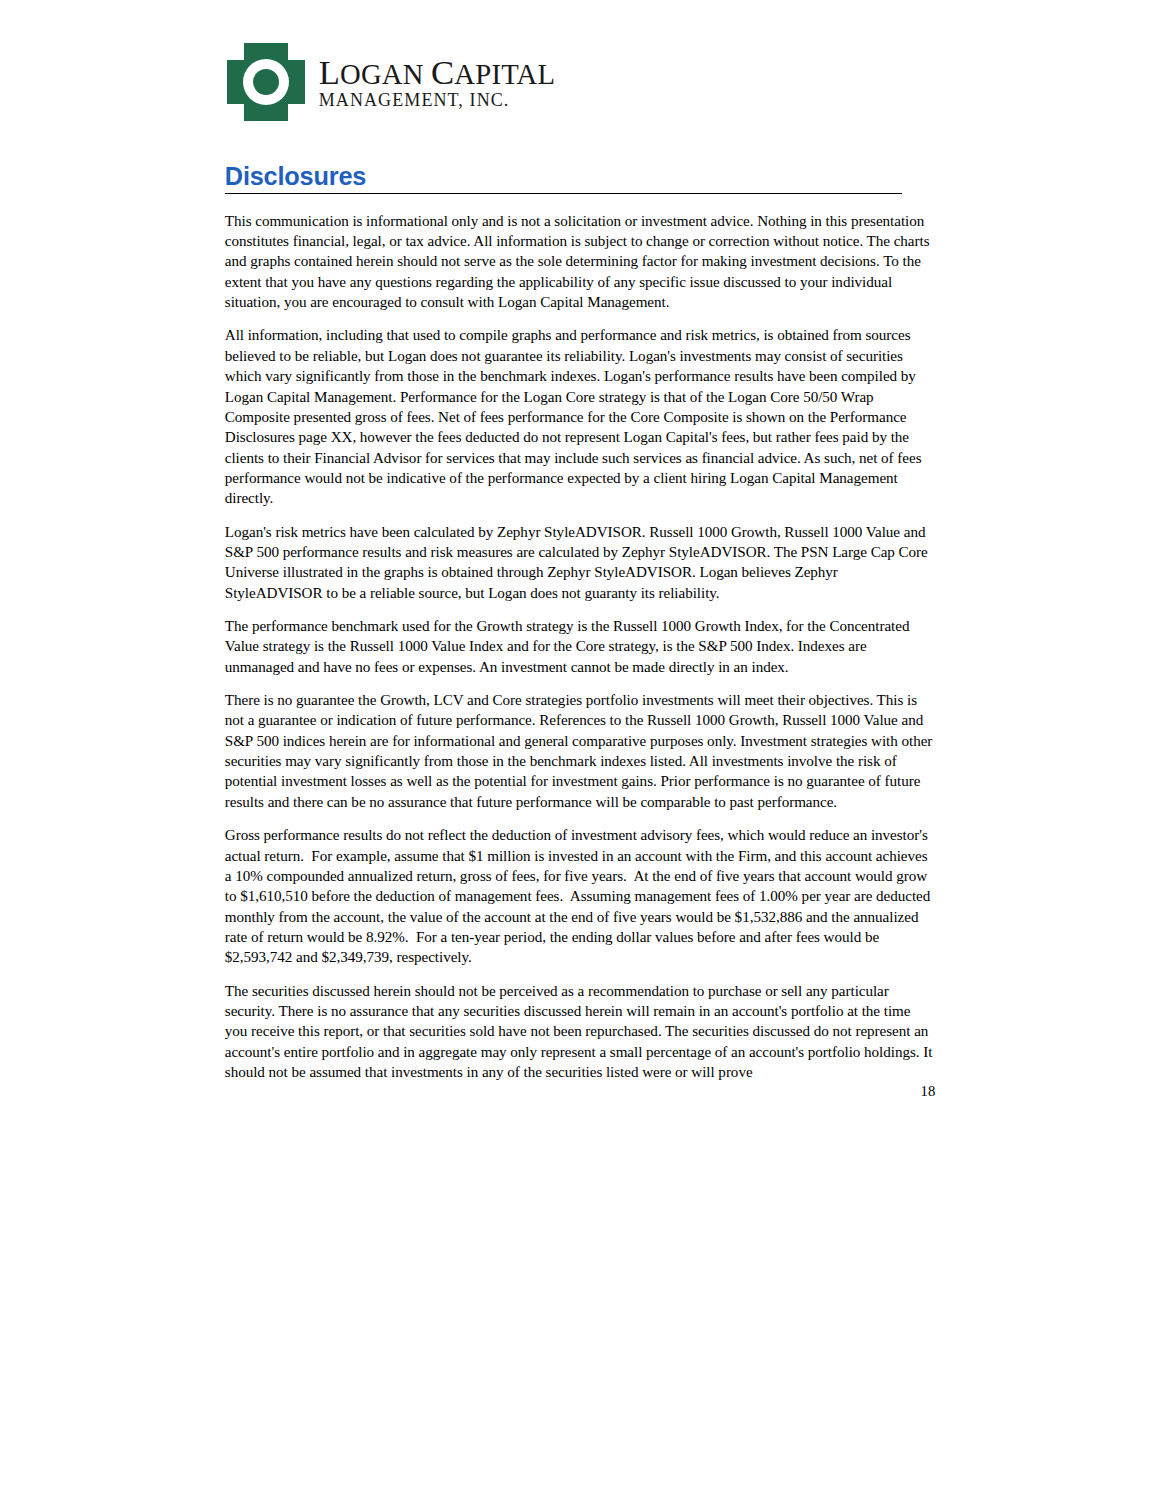LOGAN CAPITAL
MANAGEMENT, INC.
Disclosures
This communication is informational only and is not a solicitation or investment advice. Nothing in this presentation constitutes financial, legal, or tax advice. All information is subject to change or correction without notice. The charts and graphs contained herein should not serve as the sole determining factor for making investment decisions. To the extent that you have any questions regarding the applicability of any specific issue discussed to your individual situation, you are encouraged to consult with Logan Capital Management.
All information, including that used to compile graphs and performance and risk metrics, is obtained from sources believed to be reliable, but Logan does not guarantee its reliability. Logan's investments may consist of securities which vary significantly from those in the benchmark indexes. Logan's performance results have been compiled by Logan Capital Management. Performance for the Logan Core strategy is that of the Logan Core 50/50 Wrap Composite presented gross of fees. Net of fees performance for the Core Composite is shown on the Performance Disclosures page XX, however the fees deducted do not represent Logan Capital's fees, but rather fees paid by the clients to their Financial Advisor for services that may include such services as financial advice. As such, net of fees performance would not be indicative of the performance expected by a client hiring Logan Capital Management directly.
Logan's risk metrics have been calculated by Zephyr StyleADVISOR. Russell 1000 Growth, Russell 1000 Value and S&P 500 performance results and risk measures are calculated by Zephyr StyleADVISOR. The PSN Large Cap Core Universe illustrated in the graphs is obtained through Zephyr StyleADVISOR. Logan believes Zephyr StyleADVISOR to be a reliable source, but Logan does not guaranty its reliability.
The performance benchmark used for the Growth strategy is the Russell 1000 Growth Index, for the Concentrated Value strategy is the Russell 1000 Value Index and for the Core strategy, is the S&P 500 Index. Indexes are unmanaged and have no fees or expenses. An investment cannot be made directly in an index.
There is no guarantee the Growth, LCV and Core strategies portfolio investments will meet their objectives. This is not a guarantee or indication of future performance. References to the Russell 1000 Growth, Russell 1000 Value and S&P 500 indices herein are for informational and general comparative purposes only. Investment strategies with other securities may vary significantly from those in the benchmark indexes listed. All investments involve the risk of potential investment losses as well as the potential for investment gains. Prior performance is no guarantee of future results and there can be no assurance that future performance will be comparable to past performance.
Gross performance results do not reflect the deduction of investment advisory fees, which would reduce an investor's actual return. For example, assume that $1 million is invested in an account with the Firm, and this account achieves a 10% compounded annualized return, gross of fees, for five years. At the end of five years that account would grow to $1,610,510 before the deduction of management fees. Assuming management fees of 1.00% per year are deducted monthly from the account, the value of the account at the end of five years would be $1,532,886 and the annualized rate of return would be 8.92%. For a ten-year period, the ending dollar values before and after fees would be $2,593,742 and $2,349,739, respectively.
The securities discussed herein should not be perceived as a recommendation to purchase or sell any particular security. There is no assurance that any securities discussed herein will remain in an account's portfolio at the time you receive this report, or that securities sold have not been repurchased. The securities discussed do not represent an account's entire portfolio and in aggregate may only represent a small percentage of an account's portfolio holdings. It should not be assumed that investments in any of the securities listed were or will prove
18